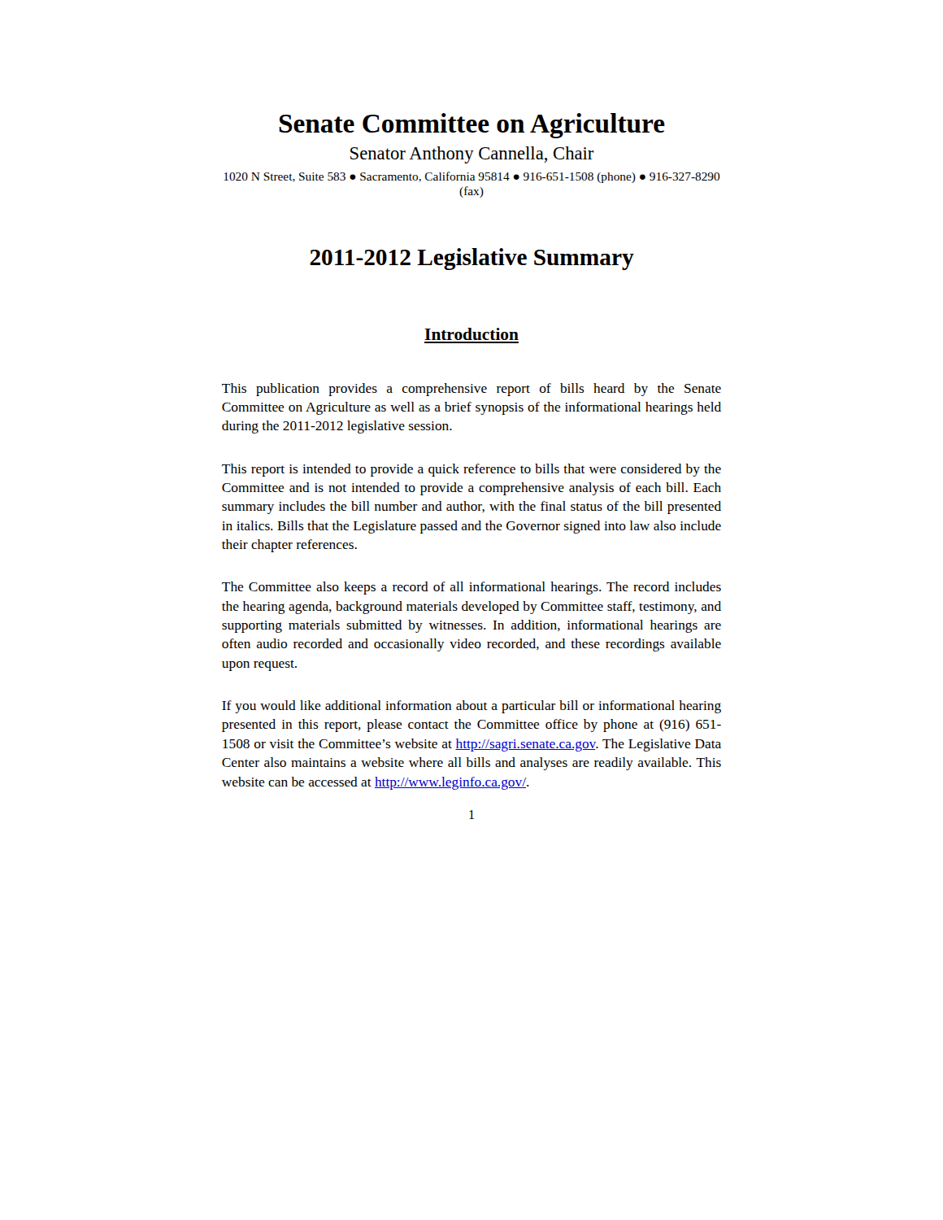Senate Committee on Agriculture
Senator Anthony Cannella, Chair
1020 N Street, Suite 583 ● Sacramento, California 95814 ● 916-651-1508 (phone) ● 916-327-8290 (fax)
2011-2012 Legislative Summary
Introduction
This publication provides a comprehensive report of bills heard by the Senate Committee on Agriculture as well as a brief synopsis of the informational hearings held during the 2011-2012 legislative session.
This report is intended to provide a quick reference to bills that were considered by the Committee and is not intended to provide a comprehensive analysis of each bill. Each summary includes the bill number and author, with the final status of the bill presented in italics. Bills that the Legislature passed and the Governor signed into law also include their chapter references.
The Committee also keeps a record of all informational hearings. The record includes the hearing agenda, background materials developed by Committee staff, testimony, and supporting materials submitted by witnesses. In addition, informational hearings are often audio recorded and occasionally video recorded, and these recordings available upon request.
If you would like additional information about a particular bill or informational hearing presented in this report, please contact the Committee office by phone at (916) 651-1508 or visit the Committee’s website at http://sagri.senate.ca.gov. The Legislative Data Center also maintains a website where all bills and analyses are readily available. This website can be accessed at http://www.leginfo.ca.gov/.
1